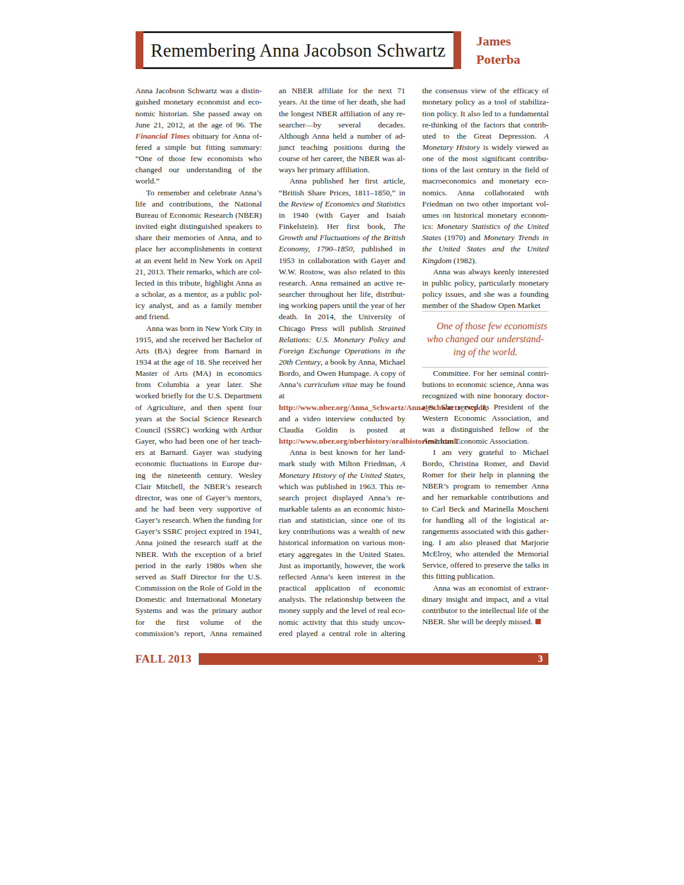Remembering Anna Jacobson Schwartz
James Poterba
Anna Jacobson Schwartz was a distinguished monetary economist and economic historian. She passed away on June 21, 2012, at the age of 96. The Financial Times obituary for Anna offered a simple but fitting summary: “One of those few economists who changed our understanding of the world.”
To remember and celebrate Anna’s life and contributions, the National Bureau of Economic Research (NBER) invited eight distinguished speakers to share their memories of Anna, and to place her accomplishments in context at an event held in New York on April 21, 2013. Their remarks, which are collected in this tribute, highlight Anna as a scholar, as a mentor, as a public policy analyst, and as a family member and friend.
Anna was born in New York City in 1915, and she received her Bachelor of Arts (BA) degree from Barnard in 1934 at the age of 18. She received her Master of Arts (MA) in economics from Columbia a year later. She worked briefly for the U.S. Department of Agriculture, and then spent four years at the Social Science Research Council (SSRC) working with Arthur Gayer, who had been one of her teachers at Barnard. Gayer was studying economic fluctuations in Europe during the nineteenth century. Wesley Clair Mitchell, the NBER’s research director, was one of Gayer’s mentors, and he had been very supportive of Gayer’s research. When the funding for Gayer’s SSRC project expired in 1941, Anna joined the research staff at the NBER. With the exception of a brief period in the early 1980s when she served as Staff Director for the U.S. Commission on the Role of Gold in the Domestic and International Monetary Systems and was the primary author for the first volume of the commission’s report, Anna remained an NBER affiliate for the next 71 years. At the time of her death, she had the longest NBER affiliation of any researcher—by several decades. Although Anna held a number of adjunct teaching positions during the course of her career, the NBER was always her primary affiliation.
Anna published her first article, “British Share Prices, 1811–1850,” in the Review of Economics and Statistics in 1940 (with Gayer and Isaiah Finkelstein). Her first book, The Growth and Fluctuations of the British Economy, 1790–1850, published in 1953 in collaboration with Gayer and W.W. Rostow, was also related to this research. Anna remained an active researcher throughout her life, distributing working papers until the year of her death. In 2014, the University of Chicago Press will publish Strained Relations: U.S. Monetary Policy and Foreign Exchange Operations in the 20th Century, a book by Anna, Michael Bordo, and Owen Humpage. A copy of Anna’s curriculum vitae may be found at http://www.nber.org/Anna_Schwartz/Anna_Schwartz_cv.pdf, and a video interview conducted by Claudia Goldin is posted at http://www.nber.org/nberhistory/oralhistories2.html.
Anna is best known for her landmark study with Milton Friedman, A Monetary History of the United States, which was published in 1963. This research project displayed Anna’s remarkable talents as an economic historian and statistician, since one of its key contributions was a wealth of new historical information on various monetary aggregates in the United States. Just as importantly, however, the work reflected Anna’s keen interest in the practical application of economic analysis. The relationship between the money supply and the level of real economic activity that this study uncovered played a central role in altering the consensus view of the efficacy of monetary policy as a tool of stabilization policy. It also led to a fundamental re-thinking of the factors that contributed to the Great Depression. A Monetary History is widely viewed as one of the most significant contributions of the last century in the field of macroeconomics and monetary economics. Anna collaborated with Friedman on two other important volumes on historical monetary economics: Monetary Statistics of the United States (1970) and Monetary Trends in the United States and the United Kingdom (1982).
Anna was always keenly interested in public policy, particularly monetary policy issues, and she was a founding member of the Shadow Open Market
One of those few economists who changed our understanding of the world.
Committee. For her seminal contributions to economic science, Anna was recognized with nine honorary doctorates. She served as President of the Western Economic Association, and was a distinguished fellow of the American Economic Association.
I am very grateful to Michael Bordo, Christina Romer, and David Romer for their help in planning the NBER’s program to remember Anna and her remarkable contributions and to Carl Beck and Marinella Moscheni for handling all of the logistical arrangements associated with this gathering. I am also pleased that Marjorie McElroy, who attended the Memorial Service, offered to preserve the talks in this fitting publication.
Anna was an economist of extraordinary insight and impact, and a vital contributor to the intellectual life of the NBER. She will be deeply missed.
FALL 2013
3